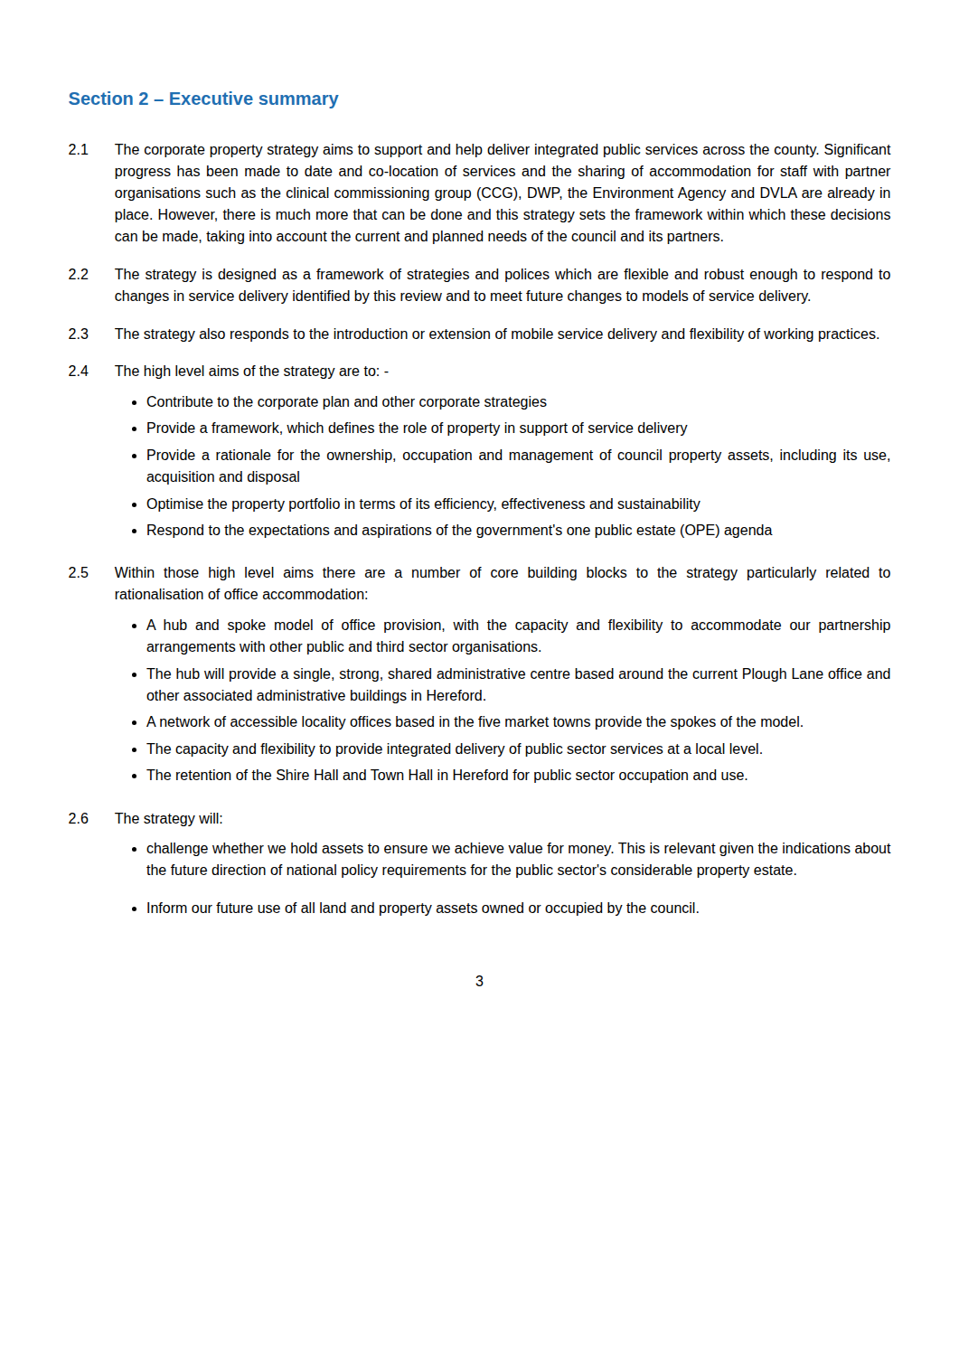Section 2 – Executive summary
2.1
The corporate property strategy aims to support and help deliver integrated public services across the county. Significant progress has been made to date and co-location of services and the sharing of accommodation for staff with partner organisations such as the clinical commissioning group (CCG), DWP, the Environment Agency and DVLA are already in place. However, there is much more that can be done and this strategy sets the framework within which these decisions can be made, taking into account the current and planned needs of the council and its partners.
2.2
The strategy is designed as a framework of strategies and polices which are flexible and robust enough to respond to changes in service delivery identified by this review and to meet future changes to models of service delivery.
2.3
The strategy also responds to the introduction or extension of mobile service delivery and flexibility of working practices.
2.4
The high level aims of the strategy are to: -
Contribute to the corporate plan and other corporate strategies
Provide a framework, which defines the role of property in support of service delivery
Provide a rationale for the ownership, occupation and management of council property assets, including its use, acquisition and disposal
Optimise the property portfolio in terms of its efficiency, effectiveness and sustainability
Respond to the expectations and aspirations of the government's one public estate (OPE) agenda
2.5
Within those high level aims there are a number of core building blocks to the strategy particularly related to rationalisation of office accommodation:
A hub and spoke model of office provision, with the capacity and flexibility to accommodate our partnership arrangements with other public and third sector organisations.
The hub will provide a single, strong, shared administrative centre based around the current Plough Lane office and other associated administrative buildings in Hereford.
A network of accessible locality offices based in the five market towns provide the spokes of the model.
The capacity and flexibility to provide integrated delivery of public sector services at a local level.
The retention of the Shire Hall and Town Hall in Hereford for public sector occupation and use.
2.6
The strategy will:
challenge whether we hold assets to ensure we achieve value for money. This is relevant given the indications about the future direction of national policy requirements for the public sector's considerable property estate.
Inform our future use of all land and property assets owned or occupied by the council.
3